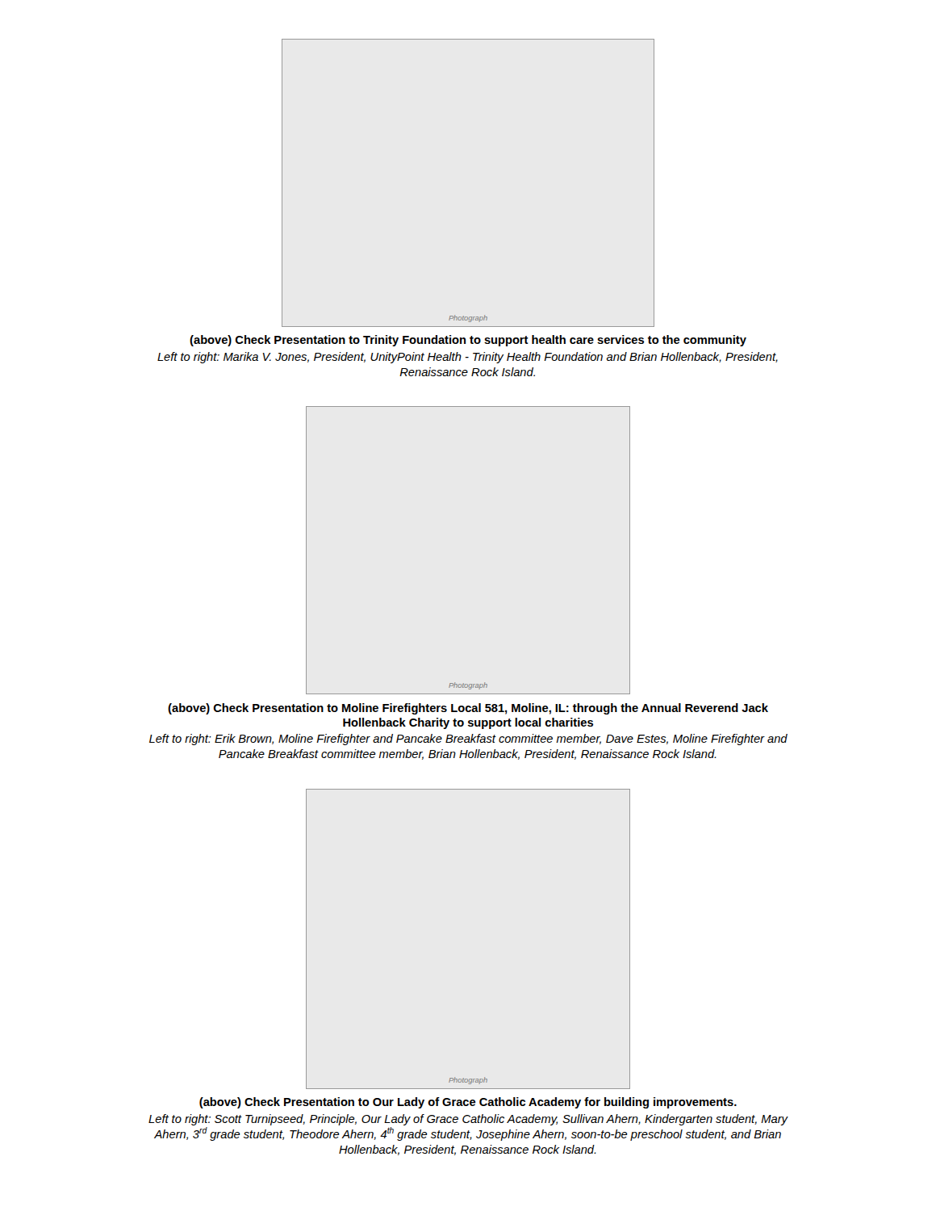Photograph
(above) Check Presentation to Trinity Foundation to support health care services to the community Left to right: Marika V. Jones, President, UnityPoint Health - Trinity Health Foundation and Brian Hollenback, President, Renaissance Rock Island.
Photograph
(above) Check Presentation to Moline Firefighters Local 581, Moline, IL: through the Annual Reverend Jack Hollenback Charity to support local charities Left to right: Erik Brown, Moline Firefighter and Pancake Breakfast committee member, Dave Estes, Moline Firefighter and Pancake Breakfast committee member, Brian Hollenback, President, Renaissance Rock Island.
Photograph
(above) Check Presentation to Our Lady of Grace Catholic Academy for building improvements. Left to right: Scott Turnipseed, Principle, Our Lady of Grace Catholic Academy, Sullivan Ahern, Kindergarten student, Mary Ahern, 3rd grade student, Theodore Ahern, 4th grade student, Josephine Ahern, soon-to-be preschool student, and Brian Hollenback, President, Renaissance Rock Island.